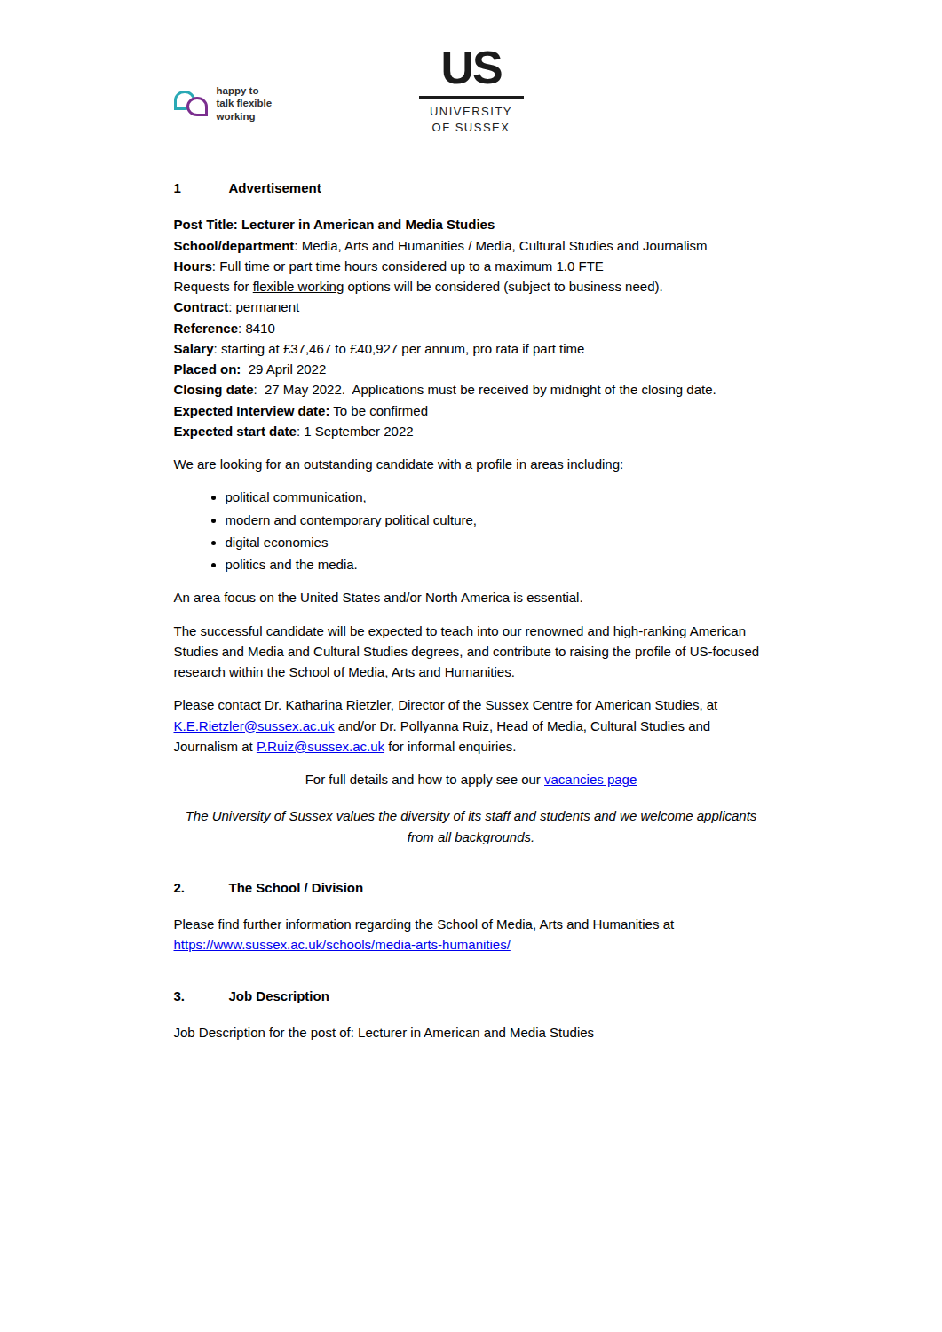US
UNIVERSITY
OF SUSSEX
happy to
talk flexible
working
1 Advertisement
Post Title: Lecturer in American and Media Studies
School/department: Media, Arts and Humanities / Media, Cultural Studies and Journalism
Hours: Full time or part time hours considered up to a maximum 1.0 FTE
Requests for flexible working options will be considered (subject to business need).
Contract: permanent
Reference: 8410
Salary: starting at £37,467 to £40,927 per annum, pro rata if part time
Placed on: 29 April 2022
Closing date: 27 May 2022. Applications must be received by midnight of the closing date.
Expected Interview date: To be confirmed
Expected start date: 1 September 2022
We are looking for an outstanding candidate with a profile in areas including:
political communication,
modern and contemporary political culture,
digital economies
politics and the media.
An area focus on the United States and/or North America is essential.
The successful candidate will be expected to teach into our renowned and high-ranking American Studies and Media and Cultural Studies degrees, and contribute to raising the profile of US-focused research within the School of Media, Arts and Humanities.
Please contact Dr. Katharina Rietzler, Director of the Sussex Centre for American Studies, at K.E.Rietzler@sussex.ac.uk and/or Dr. Pollyanna Ruiz, Head of Media, Cultural Studies and Journalism at P.Ruiz@sussex.ac.uk for informal enquiries.
For full details and how to apply see our vacancies page
The University of Sussex values the diversity of its staff and students and we welcome applicants from all backgrounds.
2. The School / Division
Please find further information regarding the School of Media, Arts and Humanities at https://www.sussex.ac.uk/schools/media-arts-humanities/
3. Job Description
Job Description for the post of: Lecturer in American and Media Studies